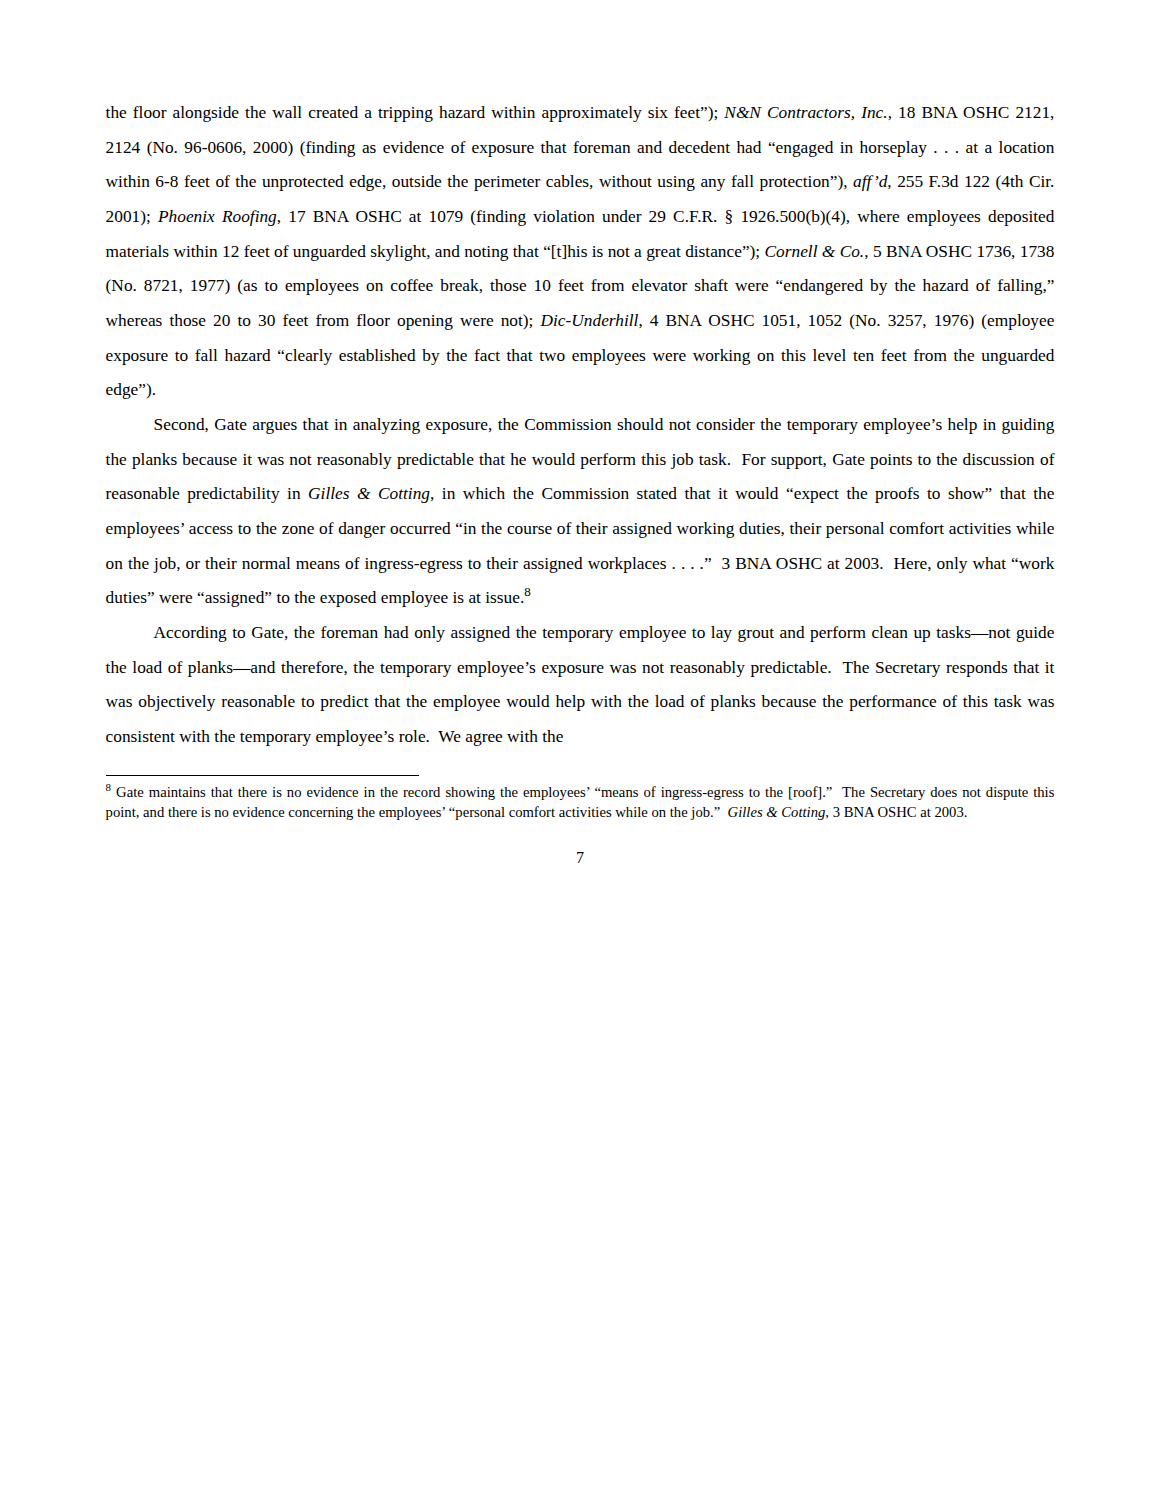the floor alongside the wall created a tripping hazard within approximately six feet”); N&N Contractors, Inc., 18 BNA OSHC 2121, 2124 (No. 96-0606, 2000) (finding as evidence of exposure that foreman and decedent had “engaged in horseplay . . . at a location within 6-8 feet of the unprotected edge, outside the perimeter cables, without using any fall protection”), aff’d, 255 F.3d 122 (4th Cir. 2001); Phoenix Roofing, 17 BNA OSHC at 1079 (finding violation under 29 C.F.R. § 1926.500(b)(4), where employees deposited materials within 12 feet of unguarded skylight, and noting that “[t]his is not a great distance”); Cornell & Co., 5 BNA OSHC 1736, 1738 (No. 8721, 1977) (as to employees on coffee break, those 10 feet from elevator shaft were “endangered by the hazard of falling,” whereas those 20 to 30 feet from floor opening were not); Dic-Underhill, 4 BNA OSHC 1051, 1052 (No. 3257, 1976) (employee exposure to fall hazard “clearly established by the fact that two employees were working on this level ten feet from the unguarded edge”).
Second, Gate argues that in analyzing exposure, the Commission should not consider the temporary employee’s help in guiding the planks because it was not reasonably predictable that he would perform this job task. For support, Gate points to the discussion of reasonable predictability in Gilles & Cotting, in which the Commission stated that it would “expect the proofs to show” that the employees’ access to the zone of danger occurred “in the course of their assigned working duties, their personal comfort activities while on the job, or their normal means of ingress-egress to their assigned workplaces . . . .” 3 BNA OSHC at 2003. Here, only what “work duties” were “assigned” to the exposed employee is at issue.8
According to Gate, the foreman had only assigned the temporary employee to lay grout and perform clean up tasks—not guide the load of planks—and therefore, the temporary employee’s exposure was not reasonably predictable. The Secretary responds that it was objectively reasonable to predict that the employee would help with the load of planks because the performance of this task was consistent with the temporary employee’s role. We agree with the
8 Gate maintains that there is no evidence in the record showing the employees’ “means of ingress-egress to the [roof].” The Secretary does not dispute this point, and there is no evidence concerning the employees’ “personal comfort activities while on the job.” Gilles & Cotting, 3 BNA OSHC at 2003.
7